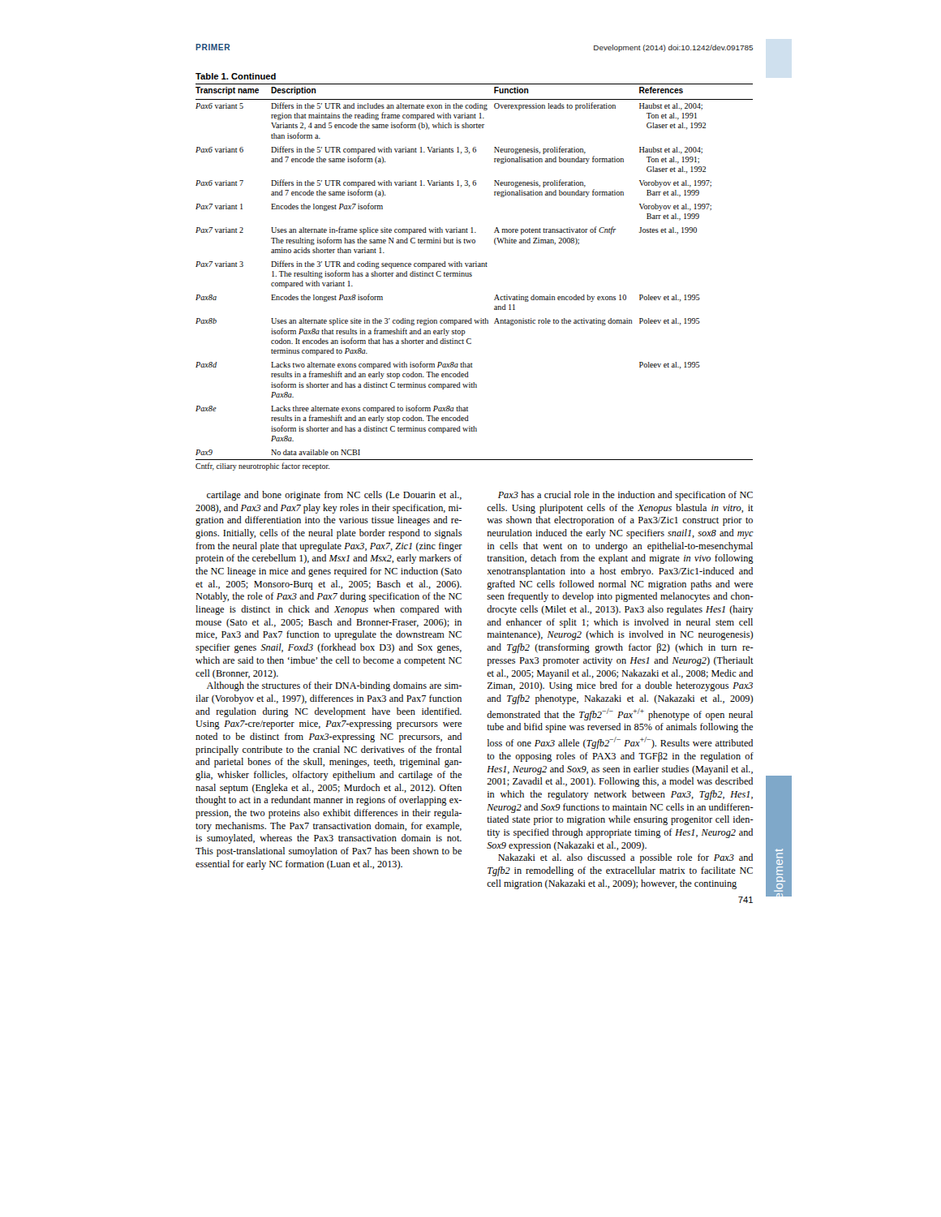PRIMER
Development (2014) doi:10.1242/dev.091785
Table 1. Continued
| Transcript name | Description | Function | References |
| --- | --- | --- | --- |
| Pax6 variant 5 | Differs in the 5′ UTR and includes an alternate exon in the coding region that maintains the reading frame compared with variant 1. Variants 2, 4 and 5 encode the same isoform (b), which is shorter than isoform a. | Overexpression leads to proliferation | Haubst et al., 2004; Ton et al., 1991 Glaser et al., 1992 |
| Pax6 variant 6 | Differs in the 5′ UTR compared with variant 1. Variants 1, 3, 6 and 7 encode the same isoform (a). | Neurogenesis, proliferation, regionalisation and boundary formation | Haubst et al., 2004; Ton et al., 1991; Glaser et al., 1992 |
| Pax6 variant 7 | Differs in the 5′ UTR compared with variant 1. Variants 1, 3, 6 and 7 encode the same isoform (a). | Neurogenesis, proliferation, regionalisation and boundary formation | Vorobyov et al., 1997; Barr et al., 1999 |
| Pax7 variant 1 | Encodes the longest Pax7 isoform | | Vorobyov et al., 1997; Barr et al., 1999 |
| Pax7 variant 2 | Uses an alternate in-frame splice site compared with variant 1. The resulting isoform has the same N and C termini but is two amino acids shorter than variant 1. | A more potent transactivator of Cntfr (White and Ziman, 2008); | Jostes et al., 1990 |
| Pax7 variant 3 | Differs in the 3′ UTR and coding sequence compared with variant 1. The resulting isoform has a shorter and distinct C terminus compared with variant 1. | | |
| Pax8a | Encodes the longest Pax8 isoform | Activating domain encoded by exons 10 and 11 | Poleev et al., 1995 |
| Pax8b | Uses an alternate splice site in the 3′ coding region compared with isoform Pax8a that results in a frameshift and an early stop codon. It encodes an isoform that has a shorter and distinct C terminus compared to Pax8a . | Antagonistic role to the activating domain | Poleev et al., 1995 |
| Pax8d | Lacks two alternate exons compared with isoform Pax8a that results in a frameshift and an early stop codon. The encoded isoform is shorter and has a distinct C terminus compared with Pax8a . | | Poleev et al., 1995 |
| Pax8e | Lacks three alternate exons compared to isoform Pax8a that results in a frameshift and an early stop codon. The encoded isoform is shorter and has a distinct C terminus compared with Pax8a . | | |
| Pax9 | No data available on NCBI | | |
Cntfr, ciliary neurotrophic factor receptor.
cartilage and bone originate from NC cells (Le Douarin et al., 2008), and Pax3 and Pax7 play key roles in their specification, migration and differentiation into the various tissue lineages and regions. Initially, cells of the neural plate border respond to signals from the neural plate that upregulate Pax3, Pax7, Zic1 (zinc finger protein of the cerebellum 1), and Msx1 and Msx2, early markers of the NC lineage in mice and genes required for NC induction (Sato et al., 2005; Monsoro-Burq et al., 2005; Basch et al., 2006). Notably, the role of Pax3 and Pax7 during specification of the NC lineage is distinct in chick and Xenopus when compared with mouse (Sato et al., 2005; Basch and Bronner-Fraser, 2006); in mice, Pax3 and Pax7 function to upregulate the downstream NC specifier genes Snail, Foxd3 (forkhead box D3) and Sox genes, which are said to then ‘imbue’ the cell to become a competent NC cell (Bronner, 2012).
Although the structures of their DNA-binding domains are similar (Vorobyov et al., 1997), differences in Pax3 and Pax7 function and regulation during NC development have been identified. Using Pax7-cre/reporter mice, Pax7-expressing precursors were noted to be distinct from Pax3-expressing NC precursors, and principally contribute to the cranial NC derivatives of the frontal and parietal bones of the skull, meninges, teeth, trigeminal ganglia, whisker follicles, olfactory epithelium and cartilage of the nasal septum (Engleka et al., 2005; Murdoch et al., 2012). Often thought to act in a redundant manner in regions of overlapping expression, the two proteins also exhibit differences in their regulatory mechanisms. The Pax7 transactivation domain, for example, is sumoylated, whereas the Pax3 transactivation domain is not. This post-translational sumoylation of Pax7 has been shown to be essential for early NC formation (Luan et al., 2013).
Pax3 has a crucial role in the induction and specification of NC cells. Using pluripotent cells of the Xenopus blastula in vitro, it was shown that electroporation of a Pax3/Zic1 construct prior to neurulation induced the early NC specifiers snail1, sox8 and myc in cells that went on to undergo an epithelial-to-mesenchymal transition, detach from the explant and migrate in vivo following xenotransplantation into a host embryo. Pax3/Zic1-induced and grafted NC cells followed normal NC migration paths and were seen frequently to develop into pigmented melanocytes and chondrocyte cells (Milet et al., 2013). Pax3 also regulates Hes1 (hairy and enhancer of split 1; which is involved in neural stem cell maintenance), Neurog2 (which is involved in NC neurogenesis) and Tgfb2 (transforming growth factor β2) (which in turn represses Pax3 promoter activity on Hes1 and Neurog2) (Theriault et al., 2005; Mayanil et al., 2006; Nakazaki et al., 2008; Medic and Ziman, 2010). Using mice bred for a double heterozygous Pax3 and Tgfb2 phenotype, Nakazaki et al. (Nakazaki et al., 2009) demonstrated that the Tgfb2−/− Pax+/+ phenotype of open neural tube and bifid spine was reversed in 85% of animals following the loss of one Pax3 allele (Tgfb2−/− Pax+/−). Results were attributed to the opposing roles of PAX3 and TGFβ2 in the regulation of Hes1, Neurog2 and Sox9, as seen in earlier studies (Mayanil et al., 2001; Zavadil et al., 2001). Following this, a model was described in which the regulatory network between Pax3, Tgfb2, Hes1, Neurog2 and Sox9 functions to maintain NC cells in an undifferentiated state prior to migration while ensuring progenitor cell identity is specified through appropriate timing of Hes1, Neurog2 and Sox9 expression (Nakazaki et al., 2009).
Nakazaki et al. also discussed a possible role for Pax3 and Tgfb2 in remodelling of the extracellular matrix to facilitate NC cell migration (Nakazaki et al., 2009); however, the continuing
Development
741